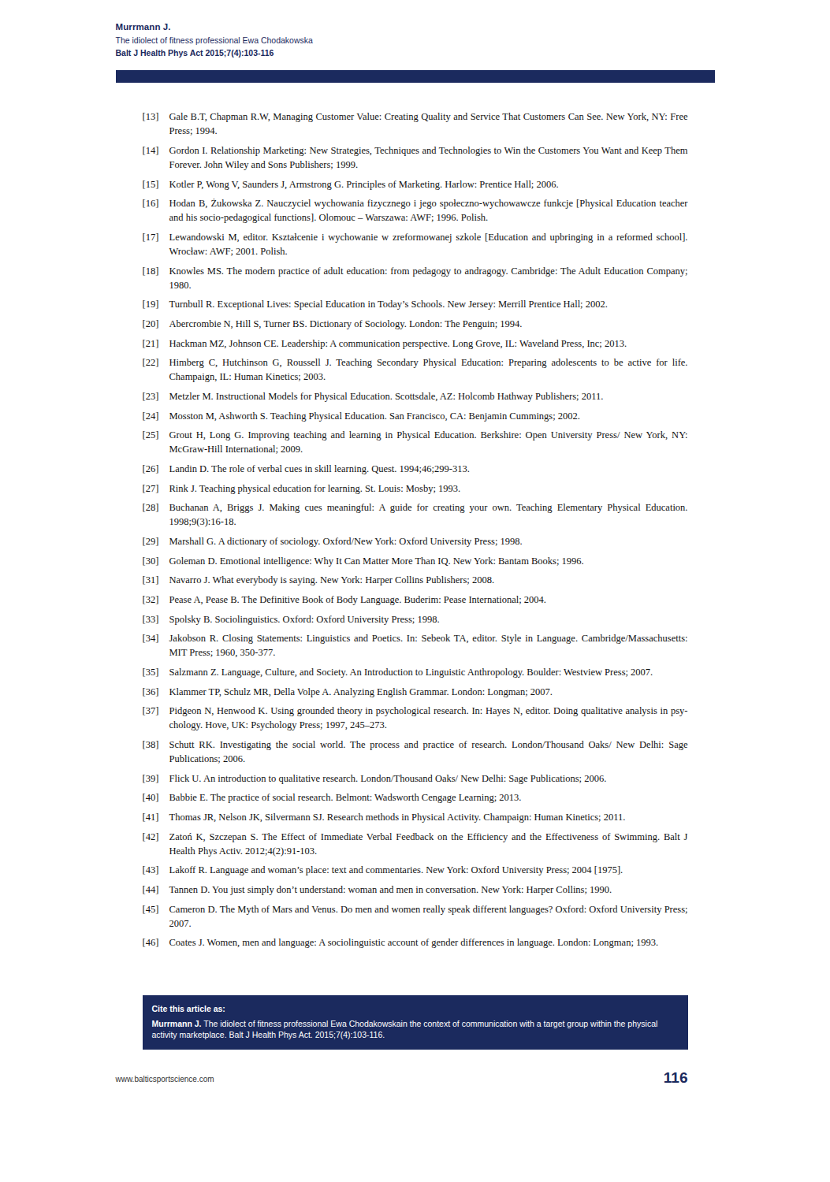Murrmann J.
The idiolect of fitness professional Ewa Chodakowska
Balt J Health Phys Act 2015;7(4):103-116
[13] Gale B.T, Chapman R.W, Managing Customer Value: Creating Quality and Service That Customers Can See. New York, NY: Free Press; 1994.
[14] Gordon I. Relationship Marketing: New Strategies, Techniques and Technologies to Win the Customers You Want and Keep Them Forever. John Wiley and Sons Publishers; 1999.
[15] Kotler P, Wong V, Saunders J, Armstrong G. Principles of Marketing. Harlow: Prentice Hall; 2006.
[16] Hodan B, Żukowska Z. Nauczyciel wychowania fizycznego i jego społeczno-wychowawcze funkcje [Physical Education teacher and his socio-pedagogical functions]. Olomouc – Warszawa: AWF; 1996. Polish.
[17] Lewandowski M, editor. Kształcenie i wychowanie w zreformowanej szkole [Education and upbringing in a reformed school]. Wrocław: AWF; 2001. Polish.
[18] Knowles MS. The modern practice of adult education: from pedagogy to andragogy. Cambridge: The Adult Education Company; 1980.
[19] Turnbull R. Exceptional Lives: Special Education in Today’s Schools. New Jersey: Merrill Prentice Hall; 2002.
[20] Abercrombie N, Hill S, Turner BS. Dictionary of Sociology. London: The Penguin; 1994.
[21] Hackman MZ, Johnson CE. Leadership: A communication perspective. Long Grove, IL: Waveland Press, Inc; 2013.
[22] Himberg C, Hutchinson G, Roussell J. Teaching Secondary Physical Education: Preparing adolescents to be active for life. Champaign, IL: Human Kinetics; 2003.
[23] Metzler M. Instructional Models for Physical Education. Scottsdale, AZ: Holcomb Hathway Publishers; 2011.
[24] Mosston M, Ashworth S. Teaching Physical Education. San Francisco, CA: Benjamin Cummings; 2002.
[25] Grout H, Long G. Improving teaching and learning in Physical Education. Berkshire: Open University Press/ New York, NY: McGraw-Hill International; 2009.
[26] Landin D. The role of verbal cues in skill learning. Quest. 1994;46;299-313.
[27] Rink J. Teaching physical education for learning. St. Louis: Mosby; 1993.
[28] Buchanan A, Briggs J. Making cues meaningful: A guide for creating your own. Teaching Elementary Physical Education. 1998;9(3):16-18.
[29] Marshall G. A dictionary of sociology. Oxford/New York: Oxford University Press; 1998.
[30] Goleman D. Emotional intelligence: Why It Can Matter More Than IQ. New York: Bantam Books; 1996.
[31] Navarro J. What everybody is saying. New York: Harper Collins Publishers; 2008.
[32] Pease A, Pease B. The Definitive Book of Body Language. Buderim: Pease International; 2004.
[33] Spolsky B. Sociolinguistics. Oxford: Oxford University Press; 1998.
[34] Jakobson R. Closing Statements: Linguistics and Poetics. In: Sebeok TA, editor. Style in Language. Cambridge/Massachusetts: MIT Press; 1960, 350-377.
[35] Salzmann Z. Language, Culture, and Society. An Introduction to Linguistic Anthropology. Boulder: Westview Press; 2007.
[36] Klammer TP, Schulz MR, Della Volpe A. Analyzing English Grammar. London: Longman; 2007.
[37] Pidgeon N, Henwood K. Using grounded theory in psychological research. In: Hayes N, editor. Doing qualitative analysis in psychology. Hove, UK: Psychology Press; 1997, 245–273.
[38] Schutt RK. Investigating the social world. The process and practice of research. London/Thousand Oaks/ New Delhi: Sage Publications; 2006.
[39] Flick U. An introduction to qualitative research. London/Thousand Oaks/ New Delhi: Sage Publications; 2006.
[40] Babbie E. The practice of social research. Belmont: Wadsworth Cengage Learning; 2013.
[41] Thomas JR, Nelson JK, Silvermann SJ. Research methods in Physical Activity. Champaign: Human Kinetics; 2011.
[42] Zatoń K, Szczepan S. The Effect of Immediate Verbal Feedback on the Efficiency and the Effectiveness of Swimming. Balt J Health Phys Activ. 2012;4(2):91-103.
[43] Lakoff R. Language and woman’s place: text and commentaries. New York: Oxford University Press; 2004 [1975].
[44] Tannen D. You just simply don’t understand: woman and men in conversation. New York: Harper Collins; 1990.
[45] Cameron D. The Myth of Mars and Venus. Do men and women really speak different languages? Oxford: Oxford University Press; 2007.
[46] Coates J. Women, men and language: A sociolinguistic account of gender differences in language. London: Longman; 1993.
Cite this article as:
Murrmann J. The idiolect of fitness professional Ewa Chodakowskain the context of communication with a target group within the physical activity marketplace. Balt J Health Phys Act. 2015;7(4):103-116.
www.balticsportscience.com
116